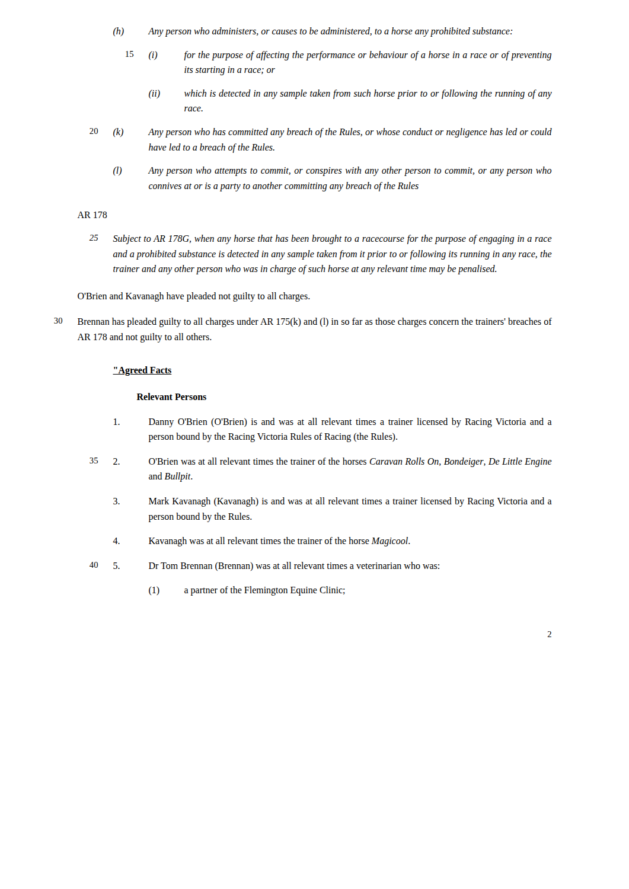(h)
Any person who administers, or causes to be administered, to a horse any prohibited substance:
(i)
for the purpose of affecting the performance or behaviour of a horse in a race or of preventing its starting in a race; or
(ii)
which is detected in any sample taken from such horse prior to or following the running of any race.
(k)
Any person who has committed any breach of the Rules, or whose conduct or negligence has led or could have led to a breach of the Rules.
(l)
Any person who attempts to commit, or conspires with any other person to commit, or any person who connives at or is a party to another committing any breach of the Rules
AR 178
Subject to AR 178G, when any horse that has been brought to a racecourse for the purpose of engaging in a race and a prohibited substance is detected in any sample taken from it prior to or following its running in any race, the trainer and any other person who was in charge of such horse at any relevant time may be penalised.
O'Brien and Kavanagh have pleaded not guilty to all charges.
Brennan has pleaded guilty to all charges under AR 175(k) and (l) in so far as those charges concern the trainers' breaches of AR 178 and not guilty to all others.
"Agreed Facts
Relevant Persons
1.
Danny O'Brien (O'Brien) is and was at all relevant times a trainer licensed by Racing Victoria and a person bound by the Racing Victoria Rules of Racing (the Rules).
2.
O'Brien was at all relevant times the trainer of the horses Caravan Rolls On, Bondeiger, De Little Engine and Bullpit.
3.
Mark Kavanagh (Kavanagh) is and was at all relevant times a trainer licensed by Racing Victoria and a person bound by the Rules.
4.
Kavanagh was at all relevant times the trainer of the horse Magicool.
5.
Dr Tom Brennan (Brennan) was at all relevant times a veterinarian who was:
(1)
a partner of the Flemington Equine Clinic;
2